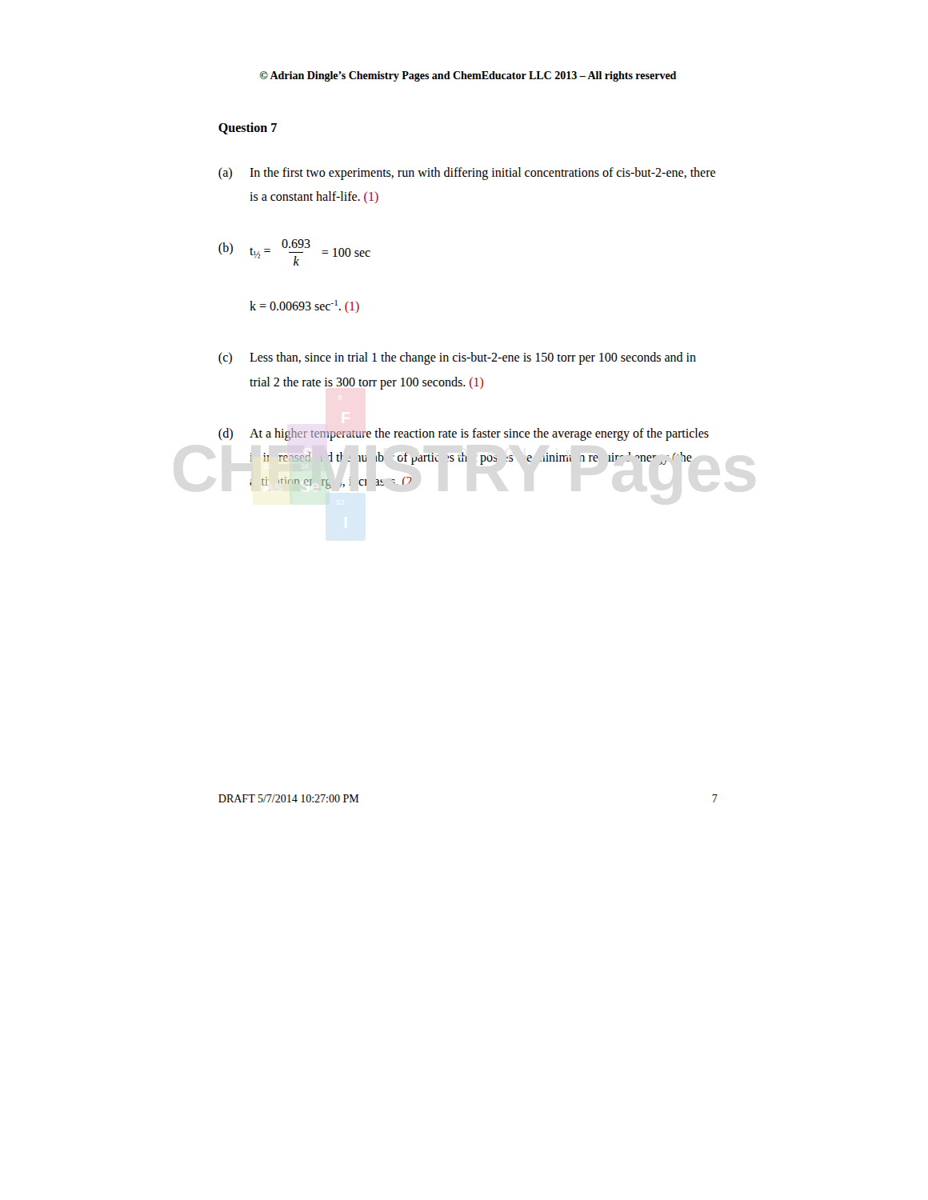© Adrian Dingle’s Chemistry Pages and ChemEducator LLC 2013 – All rights reserved
Question 7
(a) In the first two experiments, run with differing initial concentrations of cis-but-2-ene, there is a constant half-life. (1)
(b)
t½ = 0.693 k = 100 sec
k = 0.00693 sec-1. (1)
(c) Less than, since in trial 1 the change in cis-but-2-ene is 150 torr per 100 seconds and in trial 2 the rate is 300 torr per 100 seconds. (1)
(d) At a higher temperature the reaction rate is faster since the average energy of the particles in increased and the number of particles that posses the minimum required energy (the activation energy), increases. (2)
ADRIAN DINGLE’s
CHEMISTRY Pages
9 F
16 S
33 As
34 Se
53 I
DRAFT 5/7/2014 10:27:00 PM 7